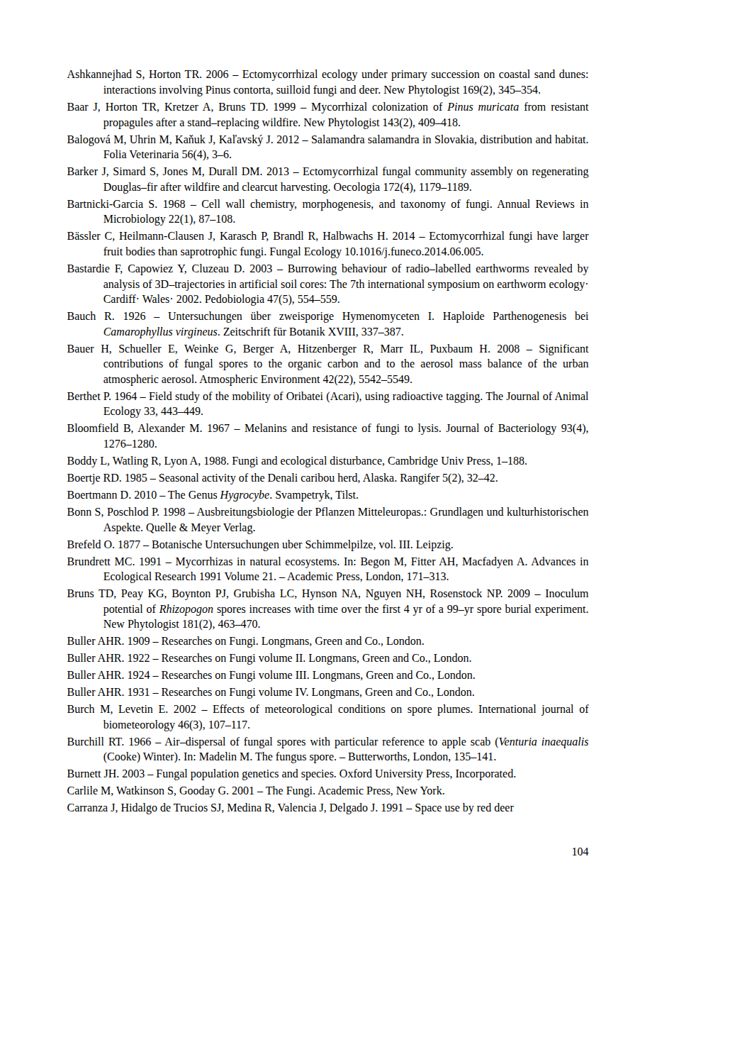Ashkannejhad S, Horton TR. 2006 – Ectomycorrhizal ecology under primary succession on coastal sand dunes: interactions involving Pinus contorta, suilloid fungi and deer. New Phytologist 169(2), 345–354.
Baar J, Horton TR, Kretzer A, Bruns TD. 1999 – Mycorrhizal colonization of Pinus muricata from resistant propagules after a stand–replacing wildfire. New Phytologist 143(2), 409–418.
Balogová M, Uhrin M, Kaňuk J, Kaľavský J. 2012 – Salamandra salamandra in Slovakia, distribution and habitat. Folia Veterinaria 56(4), 3–6.
Barker J, Simard S, Jones M, Durall DM. 2013 – Ectomycorrhizal fungal community assembly on regenerating Douglas–fir after wildfire and clearcut harvesting. Oecologia 172(4), 1179–1189.
Bartnicki-Garcia S. 1968 – Cell wall chemistry, morphogenesis, and taxonomy of fungi. Annual Reviews in Microbiology 22(1), 87–108.
Bässler C, Heilmann-Clausen J, Karasch P, Brandl R, Halbwachs H. 2014 – Ectomycorrhizal fungi have larger fruit bodies than saprotrophic fungi. Fungal Ecology 10.1016/j.funeco.2014.06.005.
Bastardie F, Capowiez Y, Cluzeau D. 2003 – Burrowing behaviour of radio–labelled earthworms revealed by analysis of 3D–trajectories in artificial soil cores: The 7th international symposium on earthworm ecology· Cardiff· Wales· 2002. Pedobiologia 47(5), 554–559.
Bauch R. 1926 – Untersuchungen über zweisporige Hymenomyceten I. Haploide Parthenogenesis bei Camarophyllus virgineus. Zeitschrift für Botanik XVIII, 337–387.
Bauer H, Schueller E, Weinke G, Berger A, Hitzenberger R, Marr IL, Puxbaum H. 2008 – Significant contributions of fungal spores to the organic carbon and to the aerosol mass balance of the urban atmospheric aerosol. Atmospheric Environment 42(22), 5542–5549.
Berthet P. 1964 – Field study of the mobility of Oribatei (Acari), using radioactive tagging. The Journal of Animal Ecology 33, 443–449.
Bloomfield B, Alexander M. 1967 – Melanins and resistance of fungi to lysis. Journal of Bacteriology 93(4), 1276–1280.
Boddy L, Watling R, Lyon A, 1988. Fungi and ecological disturbance, Cambridge Univ Press, 1–188.
Boertje RD. 1985 – Seasonal activity of the Denali caribou herd, Alaska. Rangifer 5(2), 32–42.
Boertmann D. 2010 – The Genus Hygrocybe. Svampetryk, Tilst.
Bonn S, Poschlod P. 1998 – Ausbreitungsbiologie der Pflanzen Mitteleuropas.: Grundlagen und kulturhistorischen Aspekte. Quelle & Meyer Verlag.
Brefeld O. 1877 – Botanische Untersuchungen uber Schimmelpilze, vol. III. Leipzig.
Brundrett MC. 1991 – Mycorrhizas in natural ecosystems. In: Begon M, Fitter AH, Macfadyen A. Advances in Ecological Research 1991 Volume 21. – Academic Press, London, 171–313.
Bruns TD, Peay KG, Boynton PJ, Grubisha LC, Hynson NA, Nguyen NH, Rosenstock NP. 2009 – Inoculum potential of Rhizopogon spores increases with time over the first 4 yr of a 99–yr spore burial experiment. New Phytologist 181(2), 463–470.
Buller AHR. 1909 – Researches on Fungi. Longmans, Green and Co., London.
Buller AHR. 1922 – Researches on Fungi volume II. Longmans, Green and Co., London.
Buller AHR. 1924 – Researches on Fungi volume III. Longmans, Green and Co., London.
Buller AHR. 1931 – Researches on Fungi volume IV. Longmans, Green and Co., London.
Burch M, Levetin E. 2002 – Effects of meteorological conditions on spore plumes. International journal of biometeorology 46(3), 107–117.
Burchill RT. 1966 – Air–dispersal of fungal spores with particular reference to apple scab (Venturia inaequalis (Cooke) Winter). In: Madelin M. The fungus spore. – Butterworths, London, 135–141.
Burnett JH. 2003 – Fungal population genetics and species. Oxford University Press, Incorporated.
Carlile M, Watkinson S, Gooday G. 2001 – The Fungi. Academic Press, New York.
Carranza J, Hidalgo de Trucios SJ, Medina R, Valencia J, Delgado J. 1991 – Space use by red deer
104